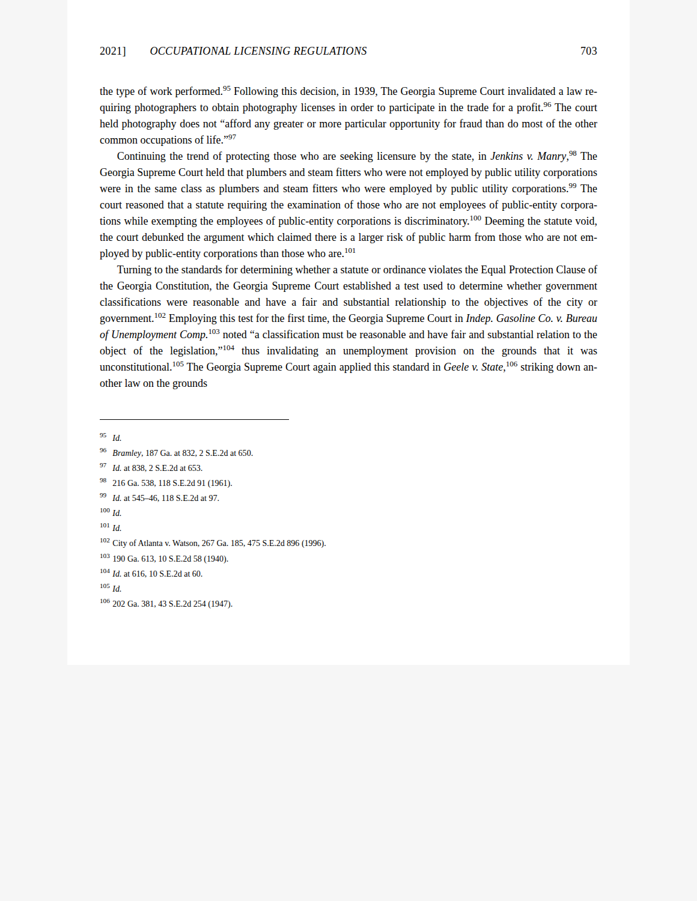2021] Occupational Licensing Regulations 703
the type of work performed.95 Following this decision, in 1939, The Georgia Supreme Court invalidated a law requiring photographers to obtain photography licenses in order to participate in the trade for a profit.96 The court held photography does not “afford any greater or more particular opportunity for fraud than do most of the other common occupations of life.”97
Continuing the trend of protecting those who are seeking licensure by the state, in Jenkins v. Manry,98 The Georgia Supreme Court held that plumbers and steam fitters who were not employed by public utility corporations were in the same class as plumbers and steam fitters who were employed by public utility corporations.99 The court reasoned that a statute requiring the examination of those who are not employees of public-entity corporations while exempting the employees of public-entity corporations is discriminatory.100 Deeming the statute void, the court debunked the argument which claimed there is a larger risk of public harm from those who are not employed by public-entity corporations than those who are.101
Turning to the standards for determining whether a statute or ordinance violates the Equal Protection Clause of the Georgia Constitution, the Georgia Supreme Court established a test used to determine whether government classifications were reasonable and have a fair and substantial relationship to the objectives of the city or government.102 Employing this test for the first time, the Georgia Supreme Court in Indep. Gasoline Co. v. Bureau of Unemployment Comp.103 noted “a classification must be reasonable and have fair and substantial relation to the object of the legislation,”104 thus invalidating an unemployment provision on the grounds that it was unconstitutional.105 The Georgia Supreme Court again applied this standard in Geele v. State,106 striking down another law on the grounds
95
Id.
96
Bramley, 187 Ga. at 832, 2 S.E.2d at 650.
97
Id. at 838, 2 S.E.2d at 653.
98
216 Ga. 538, 118 S.E.2d 91 (1961).
99
Id. at 545–46, 118 S.E.2d at 97.
100
Id.
101
Id.
102
City of Atlanta v. Watson, 267 Ga. 185, 475 S.E.2d 896 (1996).
103
190 Ga. 613, 10 S.E.2d 58 (1940).
104
Id. at 616, 10 S.E.2d at 60.
105
Id.
106
202 Ga. 381, 43 S.E.2d 254 (1947).